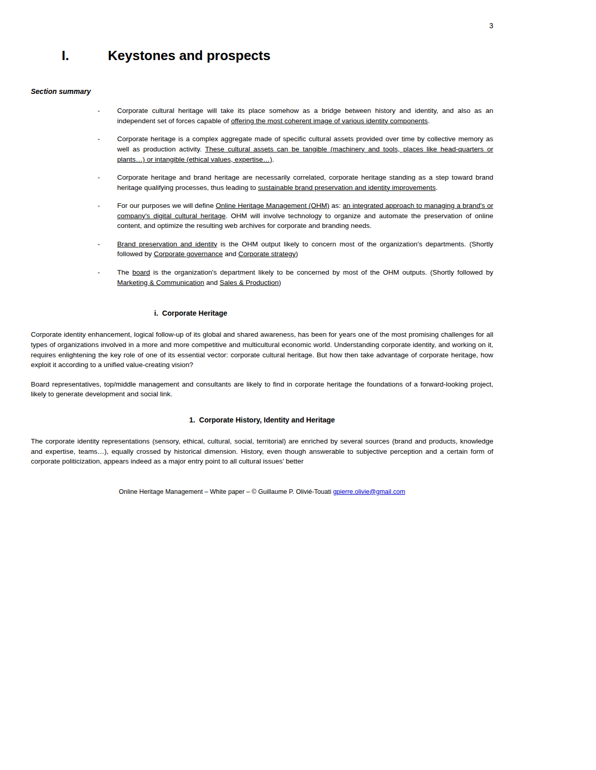3
I. Keystones and prospects
Section summary
Corporate cultural heritage will take its place somehow as a bridge between history and identity, and also as an independent set of forces capable of offering the most coherent image of various identity components.
Corporate heritage is a complex aggregate made of specific cultural assets provided over time by collective memory as well as production activity. These cultural assets can be tangible (machinery and tools, places like head-quarters or plants…) or intangible (ethical values, expertise…).
Corporate heritage and brand heritage are necessarily correlated, corporate heritage standing as a step toward brand heritage qualifying processes, thus leading to sustainable brand preservation and identity improvements.
For our purposes we will define Online Heritage Management (OHM) as: an integrated approach to managing a brand's or company's digital cultural heritage. OHM will involve technology to organize and automate the preservation of online content, and optimize the resulting web archives for corporate and branding needs.
Brand preservation and identity is the OHM output likely to concern most of the organization's departments. (Shortly followed by Corporate governance and Corporate strategy)
The board is the organization's department likely to be concerned by most of the OHM outputs. (Shortly followed by Marketing & Communication and Sales & Production)
i. Corporate Heritage
Corporate identity enhancement, logical follow-up of its global and shared awareness, has been for years one of the most promising challenges for all types of organizations involved in a more and more competitive and multicultural economic world. Understanding corporate identity, and working on it, requires enlightening the key role of one of its essential vector: corporate cultural heritage. But how then take advantage of corporate heritage, how exploit it according to a unified value-creating vision?
Board representatives, top/middle management and consultants are likely to find in corporate heritage the foundations of a forward-looking project, likely to generate development and social link.
1. Corporate History, Identity and Heritage
The corporate identity representations (sensory, ethical, cultural, social, territorial) are enriched by several sources (brand and products, knowledge and expertise, teams…), equally crossed by historical dimension. History, even though answerable to subjective perception and a certain form of corporate politicization, appears indeed as a major entry point to all cultural issues' better
Online Heritage Management – White paper – © Guillaume P. Olivié-Touati gpierre.olivie@gmail.com